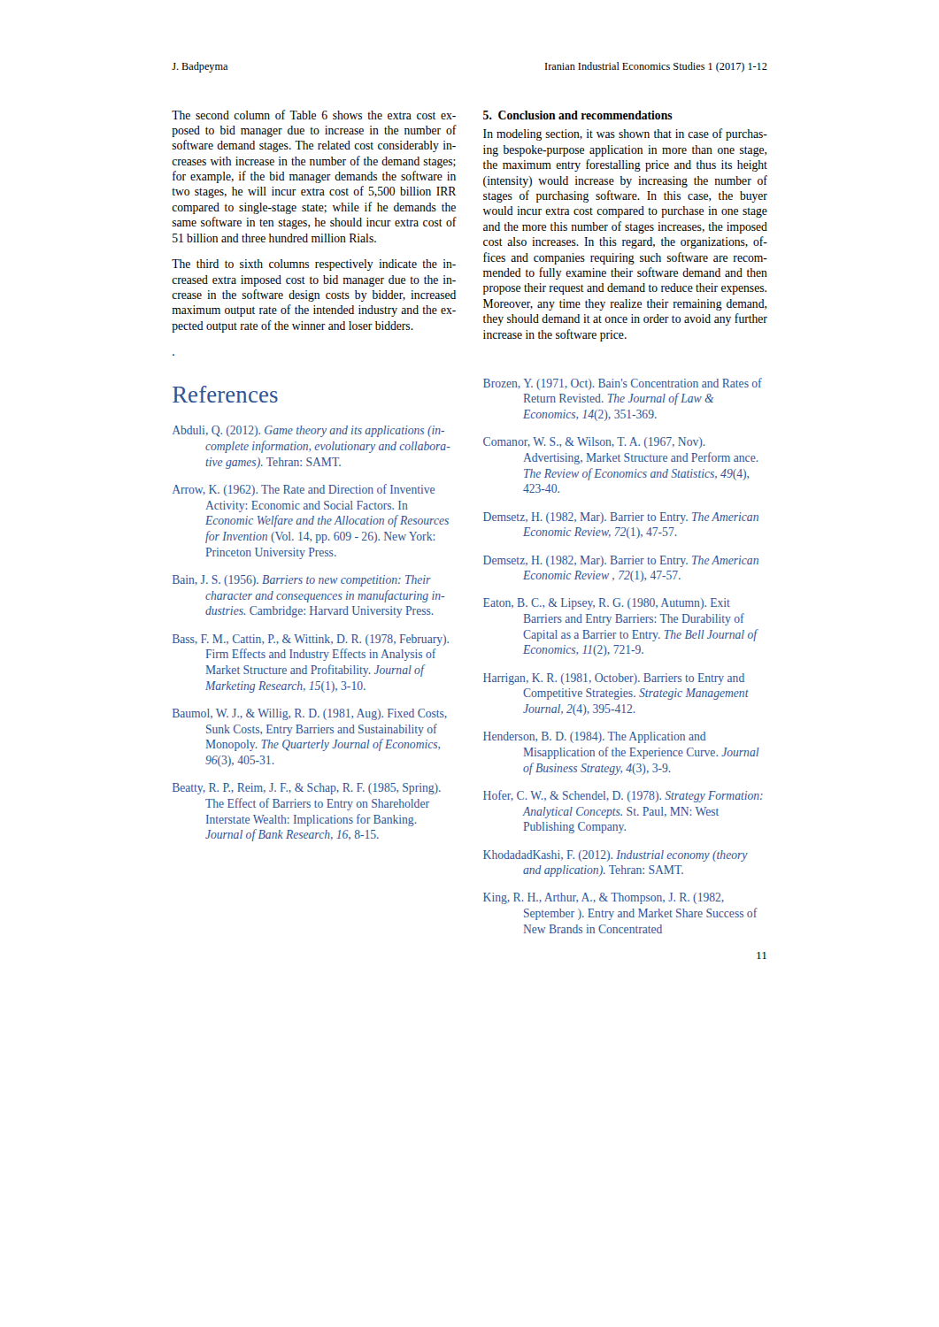J. Badpeyma
Iranian Industrial Economics Studies 1 (2017) 1-12
The second column of Table 6 shows the extra cost exposed to bid manager due to increase in the number of software demand stages. The related cost considerably increases with increase in the number of the demand stages; for example, if the bid manager demands the software in two stages, he will incur extra cost of 5,500 billion IRR compared to single-stage state; while if he demands the same software in ten stages, he should incur extra cost of 51 billion and three hundred million Rials.
The third to sixth columns respectively indicate the increased extra imposed cost to bid manager due to the increase in the software design costs by bidder, increased maximum output rate of the intended industry and the expected output rate of the winner and loser bidders.
.
References
Abduli, Q. (2012). Game theory and its applications (incomplete information, evolutionary and collaborative games). Tehran: SAMT.
Arrow, K. (1962). The Rate and Direction of Inventive Activity: Economic and Social Factors. In Economic Welfare and the Allocation of Resources for Invention (Vol. 14, pp. 609 - 26). New York: Princeton University Press.
Bain, J. S. (1956). Barriers to new competition: Their character and consequences in manufacturing industries. Cambridge: Harvard University Press.
Bass, F. M., Cattin, P., & Wittink, D. R. (1978, February). Firm Effects and Industry Effects in Analysis of Market Structure and Profitability. Journal of Marketing Research, 15(1), 3-10.
Baumol, W. J., & Willig, R. D. (1981, Aug). Fixed Costs, Sunk Costs, Entry Barriers and Sustainability of Monopoly. The Quarterly Journal of Economics, 96(3), 405-31.
Beatty, R. P., Reim, J. F., & Schap, R. F. (1985, Spring). The Effect of Barriers to Entry on Shareholder Interstate Wealth: Implications for Banking. Journal of Bank Research, 16, 8-15.
5. Conclusion and recommendations
In modeling section, it was shown that in case of purchasing bespoke-purpose application in more than one stage, the maximum entry forestalling price and thus its height (intensity) would increase by increasing the number of stages of purchasing software. In this case, the buyer would incur extra cost compared to purchase in one stage and the more this number of stages increases, the imposed cost also increases. In this regard, the organizations, offices and companies requiring such software are recommended to fully examine their software demand and then propose their request and demand to reduce their expenses. Moreover, any time they realize their remaining demand, they should demand it at once in order to avoid any further increase in the software price.
Brozen, Y. (1971, Oct). Bain's Concentration and Rates of Return Revisted. The Journal of Law & Economics, 14(2), 351-369.
Comanor, W. S., & Wilson, T. A. (1967, Nov). Advertising, Market Structure and Perform ance. The Review of Economics and Statistics, 49(4), 423-40.
Demsetz, H. (1982, Mar). Barrier to Entry. The American Economic Review, 72(1), 47-57.
Demsetz, H. (1982, Mar). Barrier to Entry. The American Economic Review , 72(1), 47-57.
Eaton, B. C., & Lipsey, R. G. (1980, Autumn). Exit Barriers and Entry Barriers: The Durability of Capital as a Barrier to Entry. The Bell Journal of Economics, 11(2), 721-9.
Harrigan, K. R. (1981, October). Barriers to Entry and Competitive Strategies. Strategic Management Journal, 2(4), 395-412.
Henderson, B. D. (1984). The Application and Misapplication of the Experience Curve. Journal of Business Strategy, 4(3), 3-9.
Hofer, C. W., & Schendel, D. (1978). Strategy Formation: Analytical Concepts. St. Paul, MN: West Publishing Company.
KhodadadKashi, F. (2012). Industrial economy (theory and application). Tehran: SAMT.
King, R. H., Arthur, A., & Thompson, J. R. (1982, September ). Entry and Market Share Success of New Brands in Concentrated
11